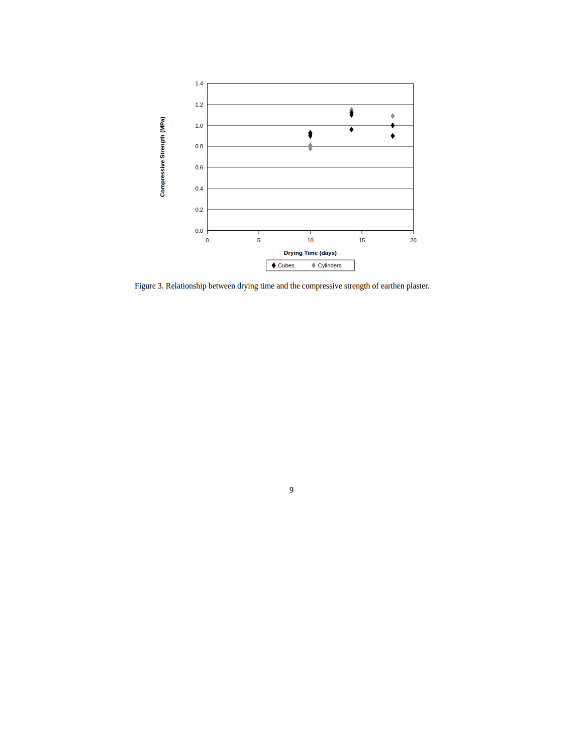0.0 0.2 0.4 0.6 0.8 1.0 1.2 1.4 0 5 10 15 20 Drying Time (days) Compressive Strength (MPa) Cubes Cylinders
Figure 3. Relationship between drying time and the compressive strength of earthen plaster.
9